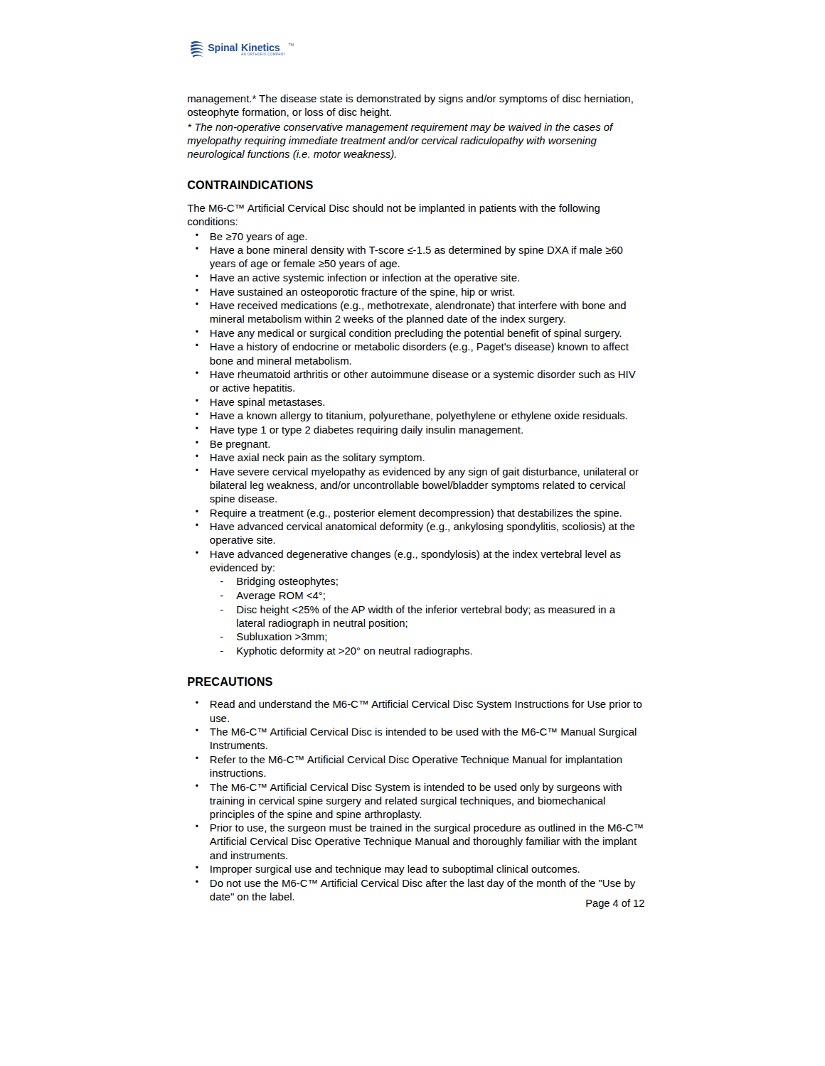Spinal Kinetics TM AN ORTHOFIX COMPANY
management.* The disease state is demonstrated by signs and/or symptoms of disc herniation, osteophyte formation, or loss of disc height.
* The non-operative conservative management requirement may be waived in the cases of myelopathy requiring immediate treatment and/or cervical radiculopathy with worsening neurological functions (i.e. motor weakness).
CONTRAINDICATIONS
The M6-C™ Artificial Cervical Disc should not be implanted in patients with the following conditions:
Be ≥70 years of age.
Have a bone mineral density with T-score ≤-1.5 as determined by spine DXA if male ≥60 years of age or female ≥50 years of age.
Have an active systemic infection or infection at the operative site.
Have sustained an osteoporotic fracture of the spine, hip or wrist.
Have received medications (e.g., methotrexate, alendronate) that interfere with bone and mineral metabolism within 2 weeks of the planned date of the index surgery.
Have any medical or surgical condition precluding the potential benefit of spinal surgery.
Have a history of endocrine or metabolic disorders (e.g., Paget's disease) known to affect bone and mineral metabolism.
Have rheumatoid arthritis or other autoimmune disease or a systemic disorder such as HIV or active hepatitis.
Have spinal metastases.
Have a known allergy to titanium, polyurethane, polyethylene or ethylene oxide residuals.
Have type 1 or type 2 diabetes requiring daily insulin management.
Be pregnant.
Have axial neck pain as the solitary symptom.
Have severe cervical myelopathy as evidenced by any sign of gait disturbance, unilateral or bilateral leg weakness, and/or uncontrollable bowel/bladder symptoms related to cervical spine disease.
Require a treatment (e.g., posterior element decompression) that destabilizes the spine.
Have advanced cervical anatomical deformity (e.g., ankylosing spondylitis, scoliosis) at the operative site.
Have advanced degenerative changes (e.g., spondylosis) at the index vertebral level as evidenced by:
Bridging osteophytes;
Average ROM <4°;
Disc height <25% of the AP width of the inferior vertebral body; as measured in a lateral radiograph in neutral position;
Subluxation >3mm;
Kyphotic deformity at >20° on neutral radiographs.
PRECAUTIONS
Read and understand the M6-C™ Artificial Cervical Disc System Instructions for Use prior to use.
The M6-C™ Artificial Cervical Disc is intended to be used with the M6-C™ Manual Surgical Instruments.
Refer to the M6-C™ Artificial Cervical Disc Operative Technique Manual for implantation instructions.
The M6-C™ Artificial Cervical Disc System is intended to be used only by surgeons with training in cervical spine surgery and related surgical techniques, and biomechanical principles of the spine and spine arthroplasty.
Prior to use, the surgeon must be trained in the surgical procedure as outlined in the M6-C™ Artificial Cervical Disc Operative Technique Manual and thoroughly familiar with the implant and instruments.
Improper surgical use and technique may lead to suboptimal clinical outcomes.
Do not use the M6-C™ Artificial Cervical Disc after the last day of the month of the "Use by date" on the label.
Page 4 of 12